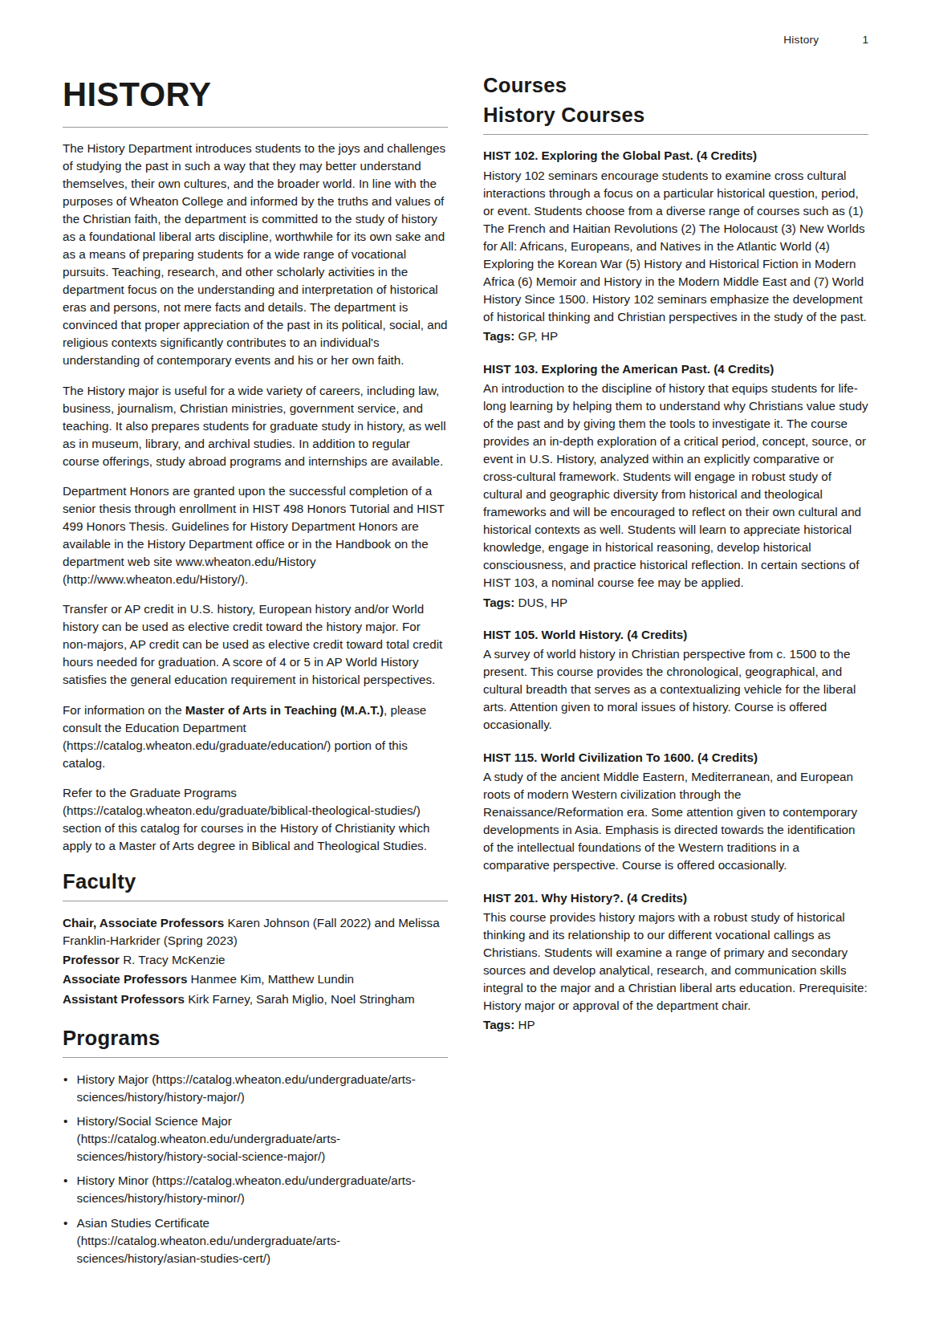History 1
HISTORY
The History Department introduces students to the joys and challenges of studying the past in such a way that they may better understand themselves, their own cultures, and the broader world. In line with the purposes of Wheaton College and informed by the truths and values of the Christian faith, the department is committed to the study of history as a foundational liberal arts discipline, worthwhile for its own sake and as a means of preparing students for a wide range of vocational pursuits. Teaching, research, and other scholarly activities in the department focus on the understanding and interpretation of historical eras and persons, not mere facts and details. The department is convinced that proper appreciation of the past in its political, social, and religious contexts significantly contributes to an individual's understanding of contemporary events and his or her own faith.
The History major is useful for a wide variety of careers, including law, business, journalism, Christian ministries, government service, and teaching. It also prepares students for graduate study in history, as well as in museum, library, and archival studies. In addition to regular course offerings, study abroad programs and internships are available.
Department Honors are granted upon the successful completion of a senior thesis through enrollment in HIST 498 Honors Tutorial and HIST 499 Honors Thesis. Guidelines for History Department Honors are available in the History Department office or in the Handbook on the department web site www.wheaton.edu/History (http://www.wheaton.edu/History/).
Transfer or AP credit in U.S. history, European history and/or World history can be used as elective credit toward the history major. For non-majors, AP credit can be used as elective credit toward total credit hours needed for graduation. A score of 4 or 5 in AP World History satisfies the general education requirement in historical perspectives.
For information on the Master of Arts in Teaching (M.A.T.), please consult the Education Department (https://catalog.wheaton.edu/graduate/education/) portion of this catalog.
Refer to the Graduate Programs (https://catalog.wheaton.edu/graduate/biblical-theological-studies/) section of this catalog for courses in the History of Christianity which apply to a Master of Arts degree in Biblical and Theological Studies.
Faculty
Chair, Associate Professors Karen Johnson (Fall 2022) and Melissa Franklin-Harkrider (Spring 2023)
Professor R. Tracy McKenzie
Associate Professors Hanmee Kim, Matthew Lundin
Assistant Professors Kirk Farney, Sarah Miglio, Noel Stringham
Programs
History Major (https://catalog.wheaton.edu/undergraduate/arts-sciences/history/history-major/)
History/Social Science Major (https://catalog.wheaton.edu/undergraduate/arts-sciences/history/history-social-science-major/)
History Minor (https://catalog.wheaton.edu/undergraduate/arts-sciences/history/history-minor/)
Asian Studies Certificate (https://catalog.wheaton.edu/undergraduate/arts-sciences/history/asian-studies-cert/)
Courses
History Courses
HIST 102. Exploring the Global Past. (4 Credits)
History 102 seminars encourage students to examine cross cultural interactions through a focus on a particular historical question, period, or event. Students choose from a diverse range of courses such as (1) The French and Haitian Revolutions (2) The Holocaust (3) New Worlds for All: Africans, Europeans, and Natives in the Atlantic World (4) Exploring the Korean War (5) History and Historical Fiction in Modern Africa (6) Memoir and History in the Modern Middle East and (7) World History Since 1500. History 102 seminars emphasize the development of historical thinking and Christian perspectives in the study of the past.
Tags: GP, HP
HIST 103. Exploring the American Past. (4 Credits)
An introduction to the discipline of history that equips students for life-long learning by helping them to understand why Christians value study of the past and by giving them the tools to investigate it. The course provides an in-depth exploration of a critical period, concept, source, or event in U.S. History, analyzed within an explicitly comparative or cross-cultural framework. Students will engage in robust study of cultural and geographic diversity from historical and theological frameworks and will be encouraged to reflect on their own cultural and historical contexts as well. Students will learn to appreciate historical knowledge, engage in historical reasoning, develop historical consciousness, and practice historical reflection. In certain sections of HIST 103, a nominal course fee may be applied.
Tags: DUS, HP
HIST 105. World History. (4 Credits)
A survey of world history in Christian perspective from c. 1500 to the present. This course provides the chronological, geographical, and cultural breadth that serves as a contextualizing vehicle for the liberal arts. Attention given to moral issues of history. Course is offered occasionally.
HIST 115. World Civilization To 1600. (4 Credits)
A study of the ancient Middle Eastern, Mediterranean, and European roots of modern Western civilization through the Renaissance/Reformation era. Some attention given to contemporary developments in Asia. Emphasis is directed towards the identification of the intellectual foundations of the Western traditions in a comparative perspective. Course is offered occasionally.
HIST 201. Why History?. (4 Credits)
This course provides history majors with a robust study of historical thinking and its relationship to our different vocational callings as Christians. Students will examine a range of primary and secondary sources and develop analytical, research, and communication skills integral to the major and a Christian liberal arts education. Prerequisite: History major or approval of the department chair.
Tags: HP